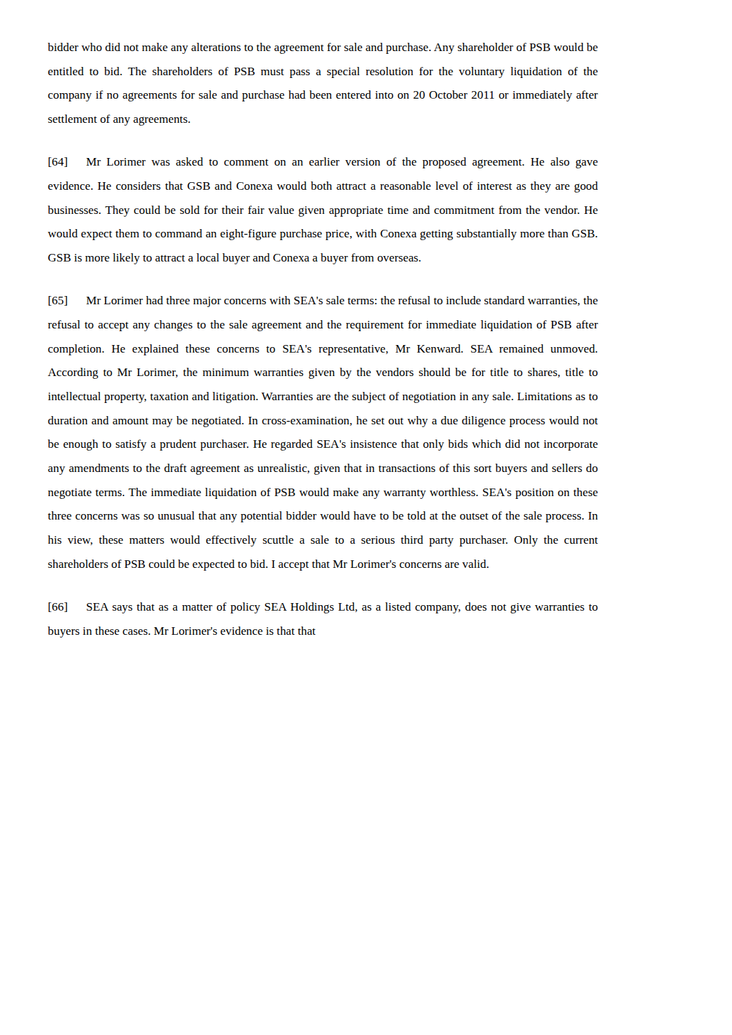bidder who did not make any alterations to the agreement for sale and purchase. Any shareholder of PSB would be entitled to bid. The shareholders of PSB must pass a special resolution for the voluntary liquidation of the company if no agreements for sale and purchase had been entered into on 20 October 2011 or immediately after settlement of any agreements.
[64] Mr Lorimer was asked to comment on an earlier version of the proposed agreement. He also gave evidence. He considers that GSB and Conexa would both attract a reasonable level of interest as they are good businesses. They could be sold for their fair value given appropriate time and commitment from the vendor. He would expect them to command an eight-figure purchase price, with Conexa getting substantially more than GSB. GSB is more likely to attract a local buyer and Conexa a buyer from overseas.
[65] Mr Lorimer had three major concerns with SEA's sale terms: the refusal to include standard warranties, the refusal to accept any changes to the sale agreement and the requirement for immediate liquidation of PSB after completion. He explained these concerns to SEA's representative, Mr Kenward. SEA remained unmoved. According to Mr Lorimer, the minimum warranties given by the vendors should be for title to shares, title to intellectual property, taxation and litigation. Warranties are the subject of negotiation in any sale. Limitations as to duration and amount may be negotiated. In cross-examination, he set out why a due diligence process would not be enough to satisfy a prudent purchaser. He regarded SEA's insistence that only bids which did not incorporate any amendments to the draft agreement as unrealistic, given that in transactions of this sort buyers and sellers do negotiate terms. The immediate liquidation of PSB would make any warranty worthless. SEA's position on these three concerns was so unusual that any potential bidder would have to be told at the outset of the sale process. In his view, these matters would effectively scuttle a sale to a serious third party purchaser. Only the current shareholders of PSB could be expected to bid. I accept that Mr Lorimer's concerns are valid.
[66] SEA says that as a matter of policy SEA Holdings Ltd, as a listed company, does not give warranties to buyers in these cases. Mr Lorimer's evidence is that that